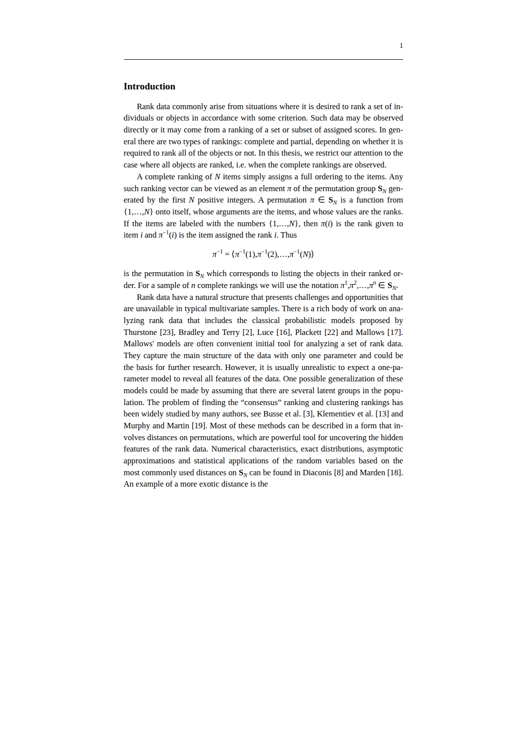1
Introduction
Rank data commonly arise from situations where it is desired to rank a set of individuals or objects in accordance with some criterion. Such data may be observed directly or it may come from a ranking of a set or subset of assigned scores. In general there are two types of rankings: complete and partial, depending on whether it is required to rank all of the objects or not. In this thesis, we restrict our attention to the case where all objects are ranked, i.e. when the complete rankings are observed.
A complete ranking of N items simply assigns a full ordering to the items. Any such ranking vector can be viewed as an element π of the permutation group SN generated by the first N positive integers. A permutation π ∈ SN is a function from {1,…,N} onto itself, whose arguments are the items, and whose values are the ranks. If the items are labeled with the numbers {1,…,N}, then π(i) is the rank given to item i and π−1(i) is the item assigned the rank i. Thus
π−1 = ⟨π−1(1),π−1(2),…,π−1(N)⟩
is the permutation in SN which corresponds to listing the objects in their ranked order. For a sample of n complete rankings we will use the notation π1,π2,…,πn ∈ SN.
Rank data have a natural structure that presents challenges and opportunities that are unavailable in typical multivariate samples. There is a rich body of work on analyzing rank data that includes the classical probabilistic models proposed by Thurstone [23], Bradley and Terry [2], Luce [16], Plackett [22] and Mallows [17]. Mallows' models are often convenient initial tool for analyzing a set of rank data. They capture the main structure of the data with only one parameter and could be the basis for further research. However, it is usually unrealistic to expect a one-parameter model to reveal all features of the data. One possible generalization of these models could be made by assuming that there are several latent groups in the population. The problem of finding the “consensus” ranking and clustering rankings has been widely studied by many authors, see Busse et al. [3], Klementiev et al. [13] and Murphy and Martin [19]. Most of these methods can be described in a form that involves distances on permutations, which are powerful tool for uncovering the hidden features of the rank data. Numerical characteristics, exact distributions, asymptotic approximations and statistical applications of the random variables based on the most commonly used distances on SN can be found in Diaconis [8] and Marden [18]. An example of a more exotic distance is the